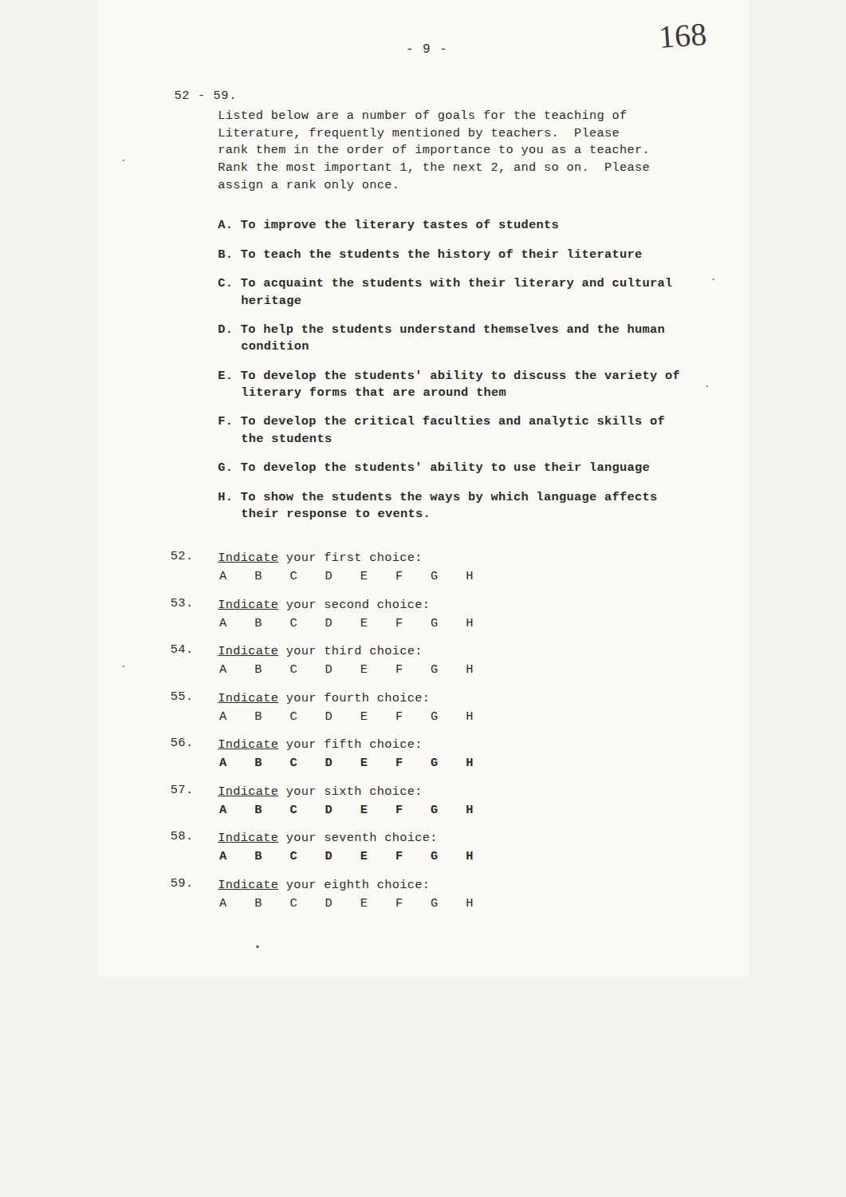168
- 9 -
52 - 59.
Listed below are a number of goals for the teaching of
Literature, frequently mentioned by teachers. Please
rank them in the order of importance to you as a teacher.
Rank the most important 1, the next 2, and so on. Please
assign a rank only once.
A. To improve the literary tastes of students
B. To teach the students the history of their literature
C. To acquaint the students with their literary and cultural heritage
D. To help the students understand themselves and the human condition
E. To develop the students' ability to discuss the variety of literary forms that are around them
F. To develop the critical faculties and analytic skills of the students
G. To develop the students' ability to use their language
H. To show the students the ways by which language affects their response to events.
| 52. | Indicate your first choice: A B C D E F G H |
| 53. | Indicate your second choice: A B C D E F G H |
| 54. | Indicate your third choice: A B C D E F G H |
| 55. | Indicate your fourth choice: A B C D E F G H |
| 56. | Indicate your fifth choice: A B C D E F G H |
| 57. | Indicate your sixth choice: A B C D E F G H |
| 58. | Indicate your seventh choice: A B C D E F G H |
| 59. | Indicate your eighth choice: A B C D E F G H |
. . . . •